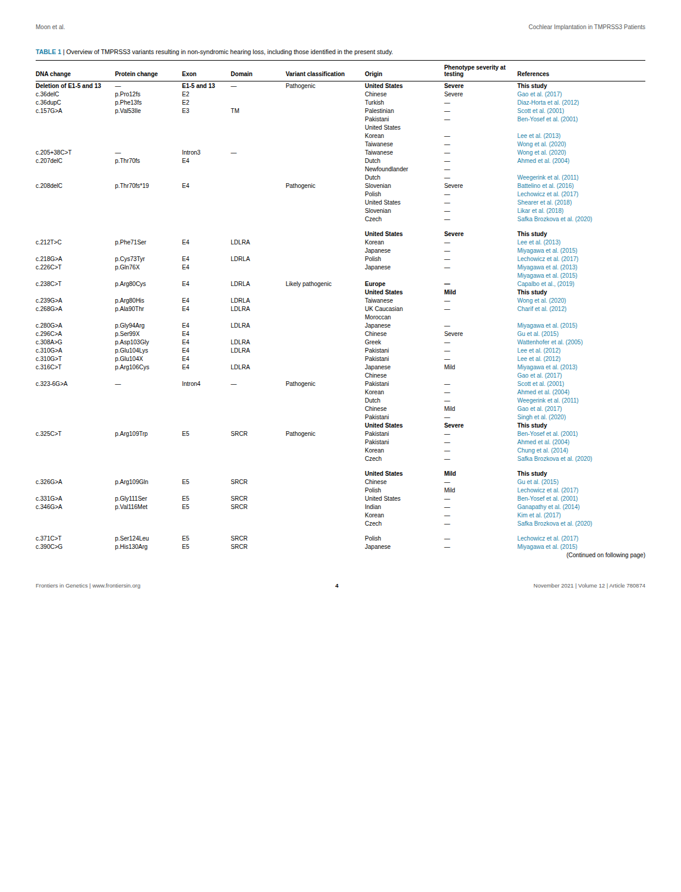Moon et al.
Cochlear Implantation in TMPRSS3 Patients
TABLE 1 | Overview of TMPRSS3 variants resulting in non-syndromic hearing loss, including those identified in the present study.
| DNA change | Protein change | Exon | Domain | Variant classification | Origin | Phenotype severity at testing | References |
| --- | --- | --- | --- | --- | --- | --- | --- |
| Deletion of E1-5 and 13 | — | E1-5 and 13 | — | Pathogenic | United States | Severe | This study |
| c.36delC | p.Pro12fs | E2 | | | Chinese | Severe | Gao et al. (2017) |
| c.36dupC | p.Phe13fs | E2 | | | Turkish | — | Diaz-Horta et al. (2012) |
| c.157G>A | p.Val53Ile | E3 | TM | | Palestinian | — | Scott et al. (2001) |
| | | | | | Pakistani | — | Ben-Yosef et al. (2001) |
| | | | | | United States | | |
| | | | | | Korean | — | Lee et al. (2013) |
| | | | | | Taiwanese | — | Wong et al. (2020) |
| c.205+38C>T | — | Intron3 | — | | Taiwanese | — | Wong et al. (2020) |
| c.207delC | p.Thr70fs | E4 | | | Dutch | — | Ahmed et al. (2004) |
| | | | | | Newfoundlander | — | |
| | | | | | Dutch | — | Weegerink et al. (2011) |
| c.208delC | p.Thr70fs*19 | E4 | | Pathogenic | Slovenian | Severe | Battelino et al. (2016) |
| | | | | | Polish | — | Lechowicz et al. (2017) |
| | | | | | United States | — | Shearer et al. (2018) |
| | | | | | Slovenian | — | Likar et al. (2018) |
| | | | | | Czech | — | Safka Brozkova et al. (2020) |
| | | | | | United States | Severe | This study |
| c.212T>C | p.Phe71Ser | E4 | LDLRA | | Korean | — | Lee et al. (2013) |
| | | | | | Japanese | — | Miyagawa et al. (2015) |
| c.218G>A | p.Cys73Tyr | E4 | LDRLA | | Polish | — | Lechowicz et al. (2017) |
| c.226C>T | p.Gln76X | E4 | | | Japanese | — | Miyagawa et al. (2013) |
| | | | | | | | Miyagawa et al. (2015) |
| c.238C>T | p.Arg80Cys | E4 | LDRLA | Likely pathogenic | Europe | — | Capalbo et al., (2019) |
| | | | | | United States | Mild | This study |
| c.239G>A | p.Arg80His | E4 | LDRLA | | Taiwanese | — | Wong et al. (2020) |
| c.268G>A | p.Ala90Thr | E4 | LDLRA | | UK Caucasian | — | Charif et al. (2012) |
| | | | | | Moroccan | | |
| c.280G>A | p.Gly94Arg | E4 | LDLRA | | Japanese | — | Miyagawa et al. (2015) |
| c.296C>A | p.Ser99X | E4 | | | Chinese | Severe | Gu et al. (2015) |
| c.308A>G | p.Asp103Gly | E4 | LDLRA | | Greek | — | Wattenhofer et al. (2005) |
| c.310G>A | p.Glu104Lys | E4 | LDLRA | | Pakistani | — | Lee et al. (2012) |
| c.310G>T | p.Glu104X | E4 | | | Pakistani | — | Lee et al. (2012) |
| c.316C>T | p.Arg106Cys | E4 | LDLRA | | Japanese | Mild | Miyagawa et al. (2013) |
| | | | | | Chinese | | Gao et al. (2017) |
| c.323-6G>A | — | Intron4 | — | Pathogenic | Pakistani | — | Scott et al. (2001) |
| | | | | | Korean | — | Ahmed et al. (2004) |
| | | | | | Dutch | — | Weegerink et al. (2011) |
| | | | | | Chinese | Mild | Gao et al. (2017) |
| | | | | | Pakistani | — | Singh et al. (2020) |
| | | | | | United States | Severe | This study |
| c.325C>T | p.Arg109Trp | E5 | SRCR | Pathogenic | Pakistani | — | Ben-Yosef et al. (2001) |
| | | | | | Pakistani | — | Ahmed et al. (2004) |
| | | | | | Korean | — | Chung et al. (2014) |
| | | | | | Czech | — | Safka Brozkova et al. (2020) |
| | | | | | United States | Mild | This study |
| c.326G>A | p.Arg109Gln | E5 | SRCR | | Chinese | — | Gu et al. (2015) |
| | | | | | Polish | Mild | Lechowicz et al. (2017) |
| c.331G>A | p.Gly111Ser | E5 | SRCR | | United States | — | Ben-Yosef et al. (2001) |
| c.346G>A | p.Val116Met | E5 | SRCR | | Indian | — | Ganapathy et al. (2014) |
| | | | | | Korean | — | Kim et al. (2017) |
| | | | | | Czech | — | Safka Brozkova et al. (2020) |
| c.371C>T | p.Ser124Leu | E5 | SRCR | | Polish | — | Lechowicz et al. (2017) |
| c.390C>G | p.His130Arg | E5 | SRCR | | Japanese | — | Miyagawa et al. (2015) |
(Continued on following page)
Frontiers in Genetics | www.frontiersin.org
4
November 2021 | Volume 12 | Article 780874